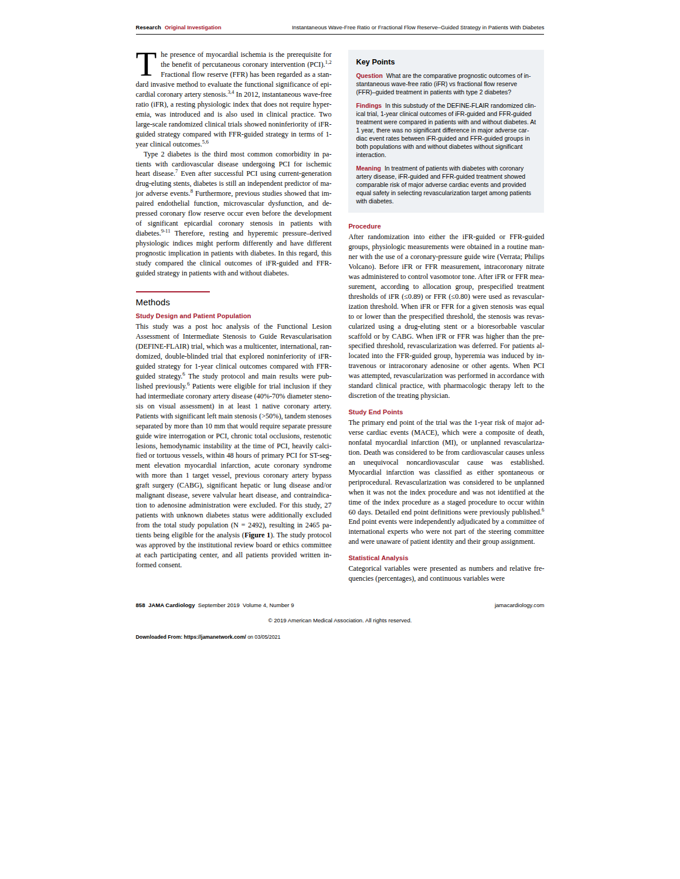Research Original Investigation
Instantaneous Wave-Free Ratio or Fractional Flow Reserve–Guided Strategy in Patients With Diabetes
The presence of myocardial ischemia is the prerequisite for the benefit of percutaneous coronary intervention (PCI).1,2 Fractional flow reserve (FFR) has been regarded as a standard invasive method to evaluate the functional significance of epicardial coronary artery stenosis.3,4 In 2012, instantaneous wave-free ratio (iFR), a resting physiologic index that does not require hyperemia, was introduced and is also used in clinical practice. Two large-scale randomized clinical trials showed noninferiority of iFR-guided strategy compared with FFR-guided strategy in terms of 1-year clinical outcomes.5,6
Type 2 diabetes is the third most common comorbidity in patients with cardiovascular disease undergoing PCI for ischemic heart disease.7 Even after successful PCI using current-generation drug-eluting stents, diabetes is still an independent predictor of major adverse events.8 Furthermore, previous studies showed that impaired endothelial function, microvascular dysfunction, and depressed coronary flow reserve occur even before the development of significant epicardial coronary stenosis in patients with diabetes.9-11 Therefore, resting and hyperemic pressure–derived physiologic indices might perform differently and have different prognostic implication in patients with diabetes. In this regard, this study compared the clinical outcomes of iFR-guided and FFR-guided strategy in patients with and without diabetes.
Methods
Study Design and Patient Population
This study was a post hoc analysis of the Functional Lesion Assessment of Intermediate Stenosis to Guide Revascularisation (DEFINE-FLAIR) trial, which was a multicenter, international, randomized, double-blinded trial that explored noninferiority of iFR-guided strategy for 1-year clinical outcomes compared with FFR-guided strategy.6 The study protocol and main results were published previously.6 Patients were eligible for trial inclusion if they had intermediate coronary artery disease (40%-70% diameter stenosis on visual assessment) in at least 1 native coronary artery. Patients with significant left main stenosis (>50%), tandem stenoses separated by more than 10 mm that would require separate pressure guide wire interrogation or PCI, chronic total occlusions, restenotic lesions, hemodynamic instability at the time of PCI, heavily calcified or tortuous vessels, within 48 hours of primary PCI for ST-segment elevation myocardial infarction, acute coronary syndrome with more than 1 target vessel, previous coronary artery bypass graft surgery (CABG), significant hepatic or lung disease and/or malignant disease, severe valvular heart disease, and contraindication to adenosine administration were excluded. For this study, 27 patients with unknown diabetes status were additionally excluded from the total study population (N = 2492), resulting in 2465 patients being eligible for the analysis (Figure 1). The study protocol was approved by the institutional review board or ethics committee at each participating center, and all patients provided written informed consent.
Key Points
Question What are the comparative prognostic outcomes of instantaneous wave-free ratio (iFR) vs fractional flow reserve (FFR)–guided treatment in patients with type 2 diabetes?
Findings In this substudy of the DEFINE-FLAIR randomized clinical trial, 1-year clinical outcomes of iFR-guided and FFR-guided treatment were compared in patients with and without diabetes. At 1 year, there was no significant difference in major adverse cardiac event rates between iFR-guided and FFR-guided groups in both populations with and without diabetes without significant interaction.
Meaning In treatment of patients with diabetes with coronary artery disease, iFR-guided and FFR-guided treatment showed comparable risk of major adverse cardiac events and provided equal safety in selecting revascularization target among patients with diabetes.
Procedure
After randomization into either the iFR-guided or FFR-guided groups, physiologic measurements were obtained in a routine manner with the use of a coronary-pressure guide wire (Verrata; Philips Volcano). Before iFR or FFR measurement, intracoronary nitrate was administered to control vasomotor tone. After iFR or FFR measurement, according to allocation group, prespecified treatment thresholds of iFR (≤0.89) or FFR (≤0.80) were used as revascularization threshold. When iFR or FFR for a given stenosis was equal to or lower than the prespecified threshold, the stenosis was revascularized using a drug-eluting stent or a bioresorbable vascular scaffold or by CABG. When iFR or FFR was higher than the prespecified threshold, revascularization was deferred. For patients allocated into the FFR-guided group, hyperemia was induced by intravenous or intracoronary adenosine or other agents. When PCI was attempted, revascularization was performed in accordance with standard clinical practice, with pharmacologic therapy left to the discretion of the treating physician.
Study End Points
The primary end point of the trial was the 1-year risk of major adverse cardiac events (MACE), which were a composite of death, nonfatal myocardial infarction (MI), or unplanned revascularization. Death was considered to be from cardiovascular causes unless an unequivocal noncardiovascular cause was established. Myocardial infarction was classified as either spontaneous or periprocedural. Revascularization was considered to be unplanned when it was not the index procedure and was not identified at the time of the index procedure as a staged procedure to occur within 60 days. Detailed end point definitions were previously published.6 End point events were independently adjudicated by a committee of international experts who were not part of the steering committee and were unaware of patient identity and their group assignment.
Statistical Analysis
Categorical variables were presented as numbers and relative frequencies (percentages), and continuous variables were
858 JAMA Cardiology September 2019 Volume 4, Number 9
jamacardiology.com
© 2019 American Medical Association. All rights reserved.
Downloaded From: https://jamanetwork.com/ on 03/05/2021